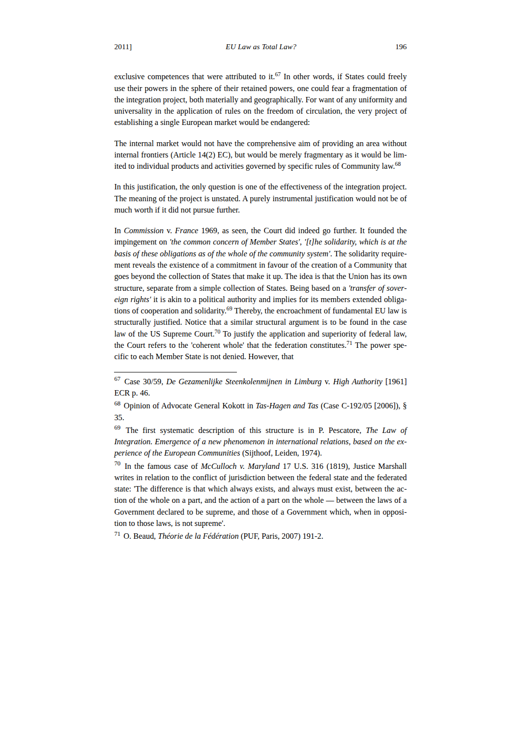2011] EU Law as Total Law? 196
exclusive competences that were attributed to it.67 In other words, if States could freely use their powers in the sphere of their retained powers, one could fear a fragmentation of the integration project, both materially and geographically. For want of any uniformity and universality in the application of rules on the freedom of circulation, the very project of establishing a single European market would be endangered:
The internal market would not have the comprehensive aim of providing an area without internal frontiers (Article 14(2) EC), but would be merely fragmentary as it would be limited to individual products and activities governed by specific rules of Community law.68
In this justification, the only question is one of the effectiveness of the integration project. The meaning of the project is unstated. A purely instrumental justification would not be of much worth if it did not pursue further.
In Commission v. France 1969, as seen, the Court did indeed go further. It founded the impingement on 'the common concern of Member States', '[t]he solidarity, which is at the basis of these obligations as of the whole of the community system'. The solidarity requirement reveals the existence of a commitment in favour of the creation of a Community that goes beyond the collection of States that make it up. The idea is that the Union has its own structure, separate from a simple collection of States. Being based on a 'transfer of sovereign rights' it is akin to a political authority and implies for its members extended obligations of cooperation and solidarity.69 Thereby, the encroachment of fundamental EU law is structurally justified. Notice that a similar structural argument is to be found in the case law of the US Supreme Court.70 To justify the application and superiority of federal law, the Court refers to the 'coherent whole' that the federation constitutes.71 The power specific to each Member State is not denied. However, that
67 Case 30/59, De Gezamenlijke Steenkolenmijnen in Limburg v. High Authority [1961] ECR p. 46.
68 Opinion of Advocate General Kokott in Tas-Hagen and Tas (Case C-192/05 [2006]), § 35.
69 The first systematic description of this structure is in P. Pescatore, The Law of Integration. Emergence of a new phenomenon in international relations, based on the experience of the European Communities (Sijthoof, Leiden, 1974).
70 In the famous case of McCulloch v. Maryland 17 U.S. 316 (1819), Justice Marshall writes in relation to the conflict of jurisdiction between the federal state and the federated state: 'The difference is that which always exists, and always must exist, between the action of the whole on a part, and the action of a part on the whole — between the laws of a Government declared to be supreme, and those of a Government which, when in opposition to those laws, is not supreme'.
71 O. Beaud, Théorie de la Fédération (PUF, Paris, 2007) 191-2.